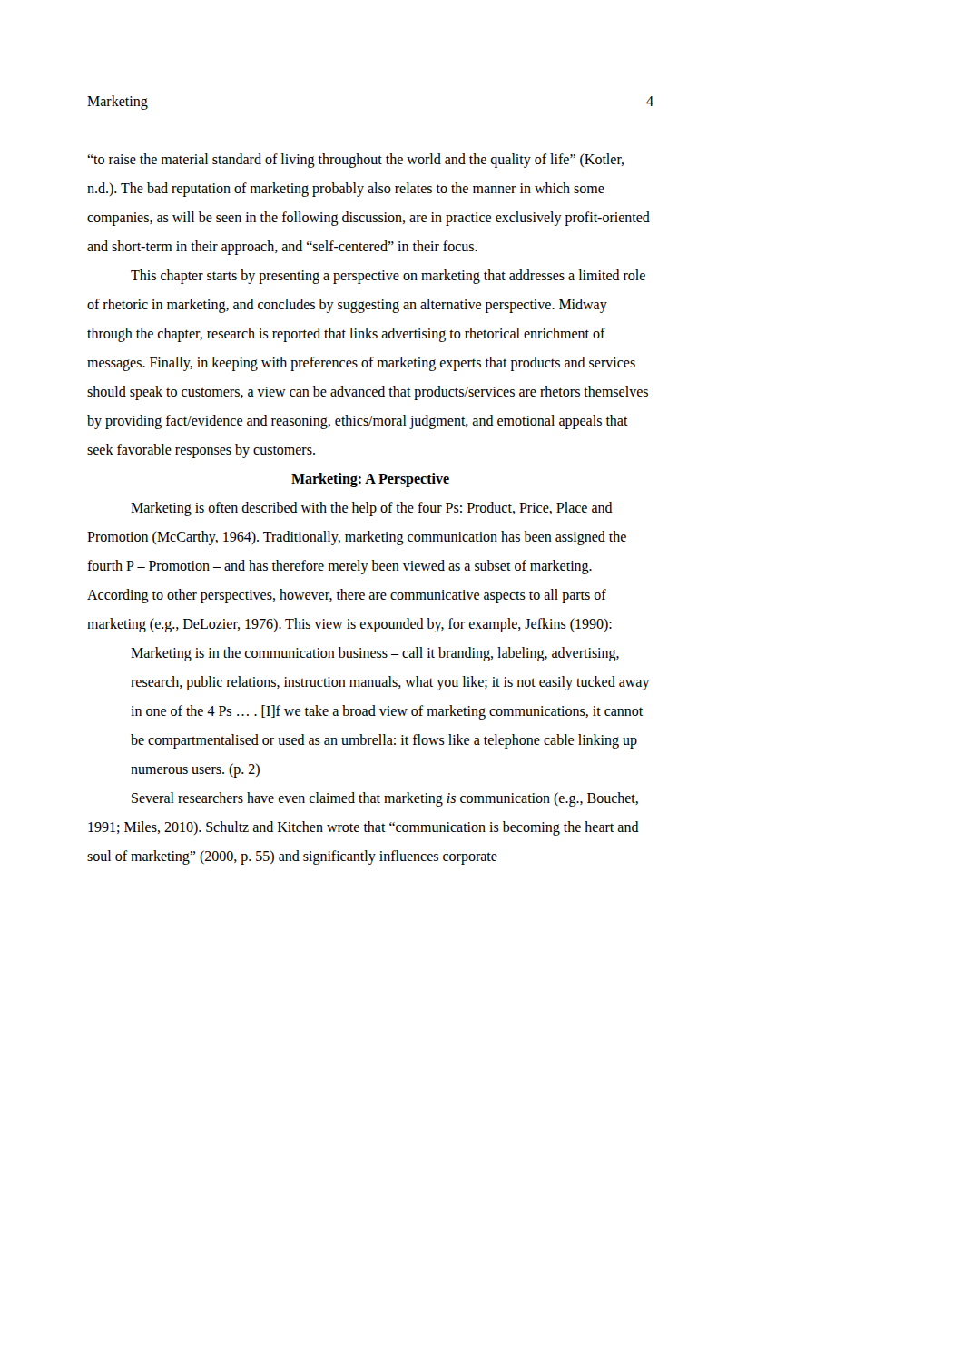Marketing 4
“to raise the material standard of living throughout the world and the quality of life” (Kotler, n.d.). The bad reputation of marketing probably also relates to the manner in which some companies, as will be seen in the following discussion, are in practice exclusively profit-oriented and short-term in their approach, and “self-centered” in their focus.
This chapter starts by presenting a perspective on marketing that addresses a limited role of rhetoric in marketing, and concludes by suggesting an alternative perspective. Midway through the chapter, research is reported that links advertising to rhetorical enrichment of messages. Finally, in keeping with preferences of marketing experts that products and services should speak to customers, a view can be advanced that products/services are rhetors themselves by providing fact/evidence and reasoning, ethics/moral judgment, and emotional appeals that seek favorable responses by customers.
Marketing: A Perspective
Marketing is often described with the help of the four Ps: Product, Price, Place and Promotion (McCarthy, 1964). Traditionally, marketing communication has been assigned the fourth P – Promotion – and has therefore merely been viewed as a subset of marketing. According to other perspectives, however, there are communicative aspects to all parts of marketing (e.g., DeLozier, 1976). This view is expounded by, for example, Jefkins (1990):
Marketing is in the communication business – call it branding, labeling, advertising, research, public relations, instruction manuals, what you like; it is not easily tucked away in one of the 4 Ps … . [I]f we take a broad view of marketing communications, it cannot be compartmentalised or used as an umbrella: it flows like a telephone cable linking up numerous users. (p. 2)
Several researchers have even claimed that marketing is communication (e.g., Bouchet, 1991; Miles, 2010). Schultz and Kitchen wrote that “communication is becoming the heart and soul of marketing” (2000, p. 55) and significantly influences corporate